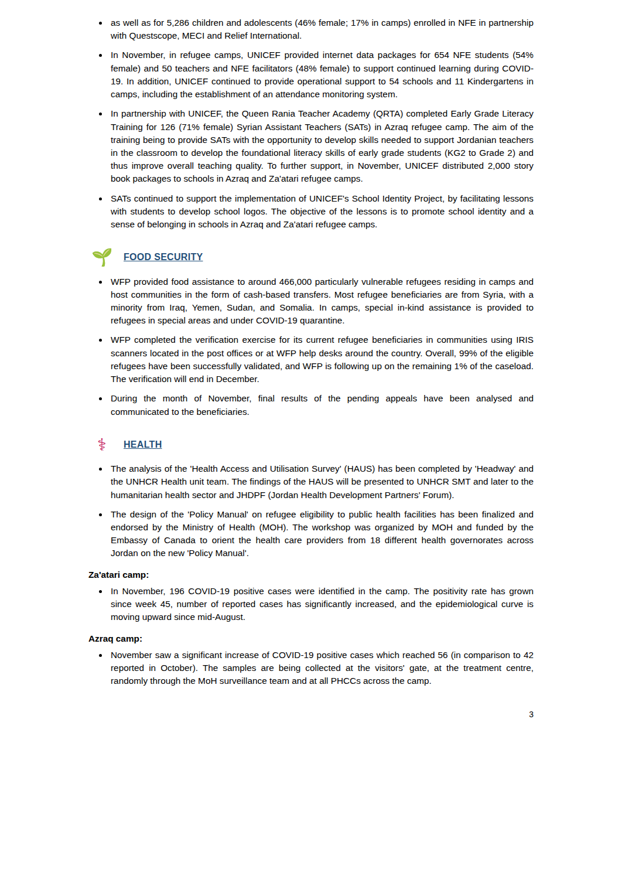as well as for 5,286 children and adolescents (46% female; 17% in camps) enrolled in NFE in partnership with Questscope, MECI and Relief International.
In November, in refugee camps, UNICEF provided internet data packages for 654 NFE students (54% female) and 50 teachers and NFE facilitators (48% female) to support continued learning during COVID-19. In addition, UNICEF continued to provide operational support to 54 schools and 11 Kindergartens in camps, including the establishment of an attendance monitoring system.
In partnership with UNICEF, the Queen Rania Teacher Academy (QRTA) completed Early Grade Literacy Training for 126 (71% female) Syrian Assistant Teachers (SATs) in Azraq refugee camp. The aim of the training being to provide SATs with the opportunity to develop skills needed to support Jordanian teachers in the classroom to develop the foundational literacy skills of early grade students (KG2 to Grade 2) and thus improve overall teaching quality. To further support, in November, UNICEF distributed 2,000 story book packages to schools in Azraq and Za'atari refugee camps.
SATs continued to support the implementation of UNICEF's School Identity Project, by facilitating lessons with students to develop school logos. The objective of the lessons is to promote school identity and a sense of belonging in schools in Azraq and Za'atari refugee camps.
🌱
FOOD SECURITY
WFP provided food assistance to around 466,000 particularly vulnerable refugees residing in camps and host communities in the form of cash-based transfers. Most refugee beneficiaries are from Syria, with a minority from Iraq, Yemen, Sudan, and Somalia. In camps, special in-kind assistance is provided to refugees in special areas and under COVID-19 quarantine.
WFP completed the verification exercise for its current refugee beneficiaries in communities using IRIS scanners located in the post offices or at WFP help desks around the country. Overall, 99% of the eligible refugees have been successfully validated, and WFP is following up on the remaining 1% of the caseload. The verification will end in December.
During the month of November, final results of the pending appeals have been analysed and communicated to the beneficiaries.
⚕
HEALTH
The analysis of the 'Health Access and Utilisation Survey' (HAUS) has been completed by 'Headway' and the UNHCR Health unit team. The findings of the HAUS will be presented to UNHCR SMT and later to the humanitarian health sector and JHDPF (Jordan Health Development Partners' Forum).
The design of the 'Policy Manual' on refugee eligibility to public health facilities has been finalized and endorsed by the Ministry of Health (MOH). The workshop was organized by MOH and funded by the Embassy of Canada to orient the health care providers from 18 different health governorates across Jordan on the new 'Policy Manual'.
Za'atari camp:
In November, 196 COVID-19 positive cases were identified in the camp. The positivity rate has grown since week 45, number of reported cases has significantly increased, and the epidemiological curve is moving upward since mid-August.
Azraq camp:
November saw a significant increase of COVID-19 positive cases which reached 56 (in comparison to 42 reported in October). The samples are being collected at the visitors' gate, at the treatment centre, randomly through the MoH surveillance team and at all PHCCs across the camp.
3